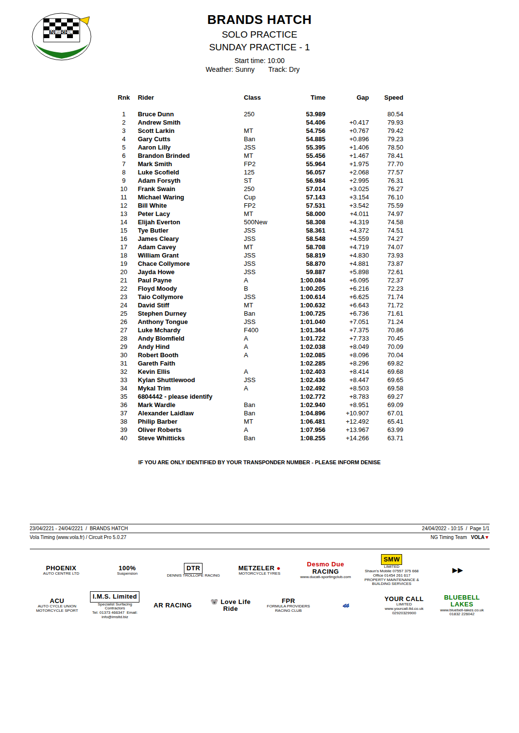NGRRC
BRANDS HATCH
SOLO PRACTICE
SUNDAY PRACTICE - 1
Start time: 10:00
Weather: Sunny Track: Dry
| Rnk | Rider | Class | Time | Gap | Speed |
| --- | --- | --- | --- | --- | --- |
| 1 | Bruce Dunn | 250 | 53.989 | | 80.54 |
| 2 | Andrew Smith | | 54.406 | +0.417 | 79.93 |
| 3 | Scott Larkin | MT | 54.756 | +0.767 | 79.42 |
| 4 | Gary Cutts | Ban | 54.885 | +0.896 | 79.23 |
| 5 | Aaron Lilly | JSS | 55.395 | +1.406 | 78.50 |
| 6 | Brandon Brinded | MT | 55.456 | +1.467 | 78.41 |
| 7 | Mark Smith | FP2 | 55.964 | +1.975 | 77.70 |
| 8 | Luke Scofield | 125 | 56.057 | +2.068 | 77.57 |
| 9 | Adam Forsyth | ST | 56.984 | +2.995 | 76.31 |
| 10 | Frank Swain | 250 | 57.014 | +3.025 | 76.27 |
| 11 | Michael Waring | Cup | 57.143 | +3.154 | 76.10 |
| 12 | Bill White | FP2 | 57.531 | +3.542 | 75.59 |
| 13 | Peter Lacy | MT | 58.000 | +4.011 | 74.97 |
| 14 | Elijah Everton | 500New | 58.308 | +4.319 | 74.58 |
| 15 | Tye Butler | JSS | 58.361 | +4.372 | 74.51 |
| 16 | James Cleary | JSS | 58.548 | +4.559 | 74.27 |
| 17 | Adam Cavey | MT | 58.708 | +4.719 | 74.07 |
| 18 | William Grant | JSS | 58.819 | +4.830 | 73.93 |
| 19 | Chace Collymore | JSS | 58.870 | +4.881 | 73.87 |
| 20 | Jayda Howe | JSS | 59.887 | +5.898 | 72.61 |
| 21 | Paul Payne | A | 1:00.084 | +6.095 | 72.37 |
| 22 | Floyd Moody | B | 1:00.205 | +6.216 | 72.23 |
| 23 | Taio Collymore | JSS | 1:00.614 | +6.625 | 71.74 |
| 24 | David Stiff | MT | 1:00.632 | +6.643 | 71.72 |
| 25 | Stephen Durney | Ban | 1:00.725 | +6.736 | 71.61 |
| 26 | Anthony Tongue | JSS | 1:01.040 | +7.051 | 71.24 |
| 27 | Luke Mchardy | F400 | 1:01.364 | +7.375 | 70.86 |
| 28 | Andy Blomfield | A | 1:01.722 | +7.733 | 70.45 |
| 29 | Andy Hind | A | 1:02.038 | +8.049 | 70.09 |
| 30 | Robert Booth | A | 1:02.085 | +8.096 | 70.04 |
| 31 | Gareth Faith | | 1:02.285 | +8.296 | 69.82 |
| 32 | Kevin Ellis | A | 1:02.403 | +8.414 | 69.68 |
| 33 | Kylan Shuttlewood | JSS | 1:02.436 | +8.447 | 69.65 |
| 34 | Mykal Trim | A | 1:02.492 | +8.503 | 69.58 |
| 35 | 6804442 - please identify | | 1:02.772 | +8.783 | 69.27 |
| 36 | Mark Wardle | Ban | 1:02.940 | +8.951 | 69.09 |
| 37 | Alexander Laidlaw | Ban | 1:04.896 | +10.907 | 67.01 |
| 38 | Philip Barber | MT | 1:06.481 | +12.492 | 65.41 |
| 39 | Oliver Roberts | A | 1:07.956 | +13.967 | 63.99 |
| 40 | Steve Whitticks | Ban | 1:08.255 | +14.266 | 63.71 |
IF YOU ARE ONLY IDENTIFIED BY YOUR TRANSPONDER NUMBER - PLEASE INFORM DENISE
23/04/2221 - 24/04/2221 / BRANDS HATCH
24/04/2022 - 10:15 / Page 1/1
Vola Timing (www.vola.fr) / Circuit Pro 5.0.27
NG Timing Team VOLA▼
PHOENIX
AUTO CENTRE LTD
100%
Suspension
DTR
DENNIS TROLLOPE RACING
METZELER ●
MOTORCYCLE TYRES
Desmo Due RACING
www.ducati-sportingclub.com
SMW
LIMITED
Shaun's Mobile 07557 375 668
Office 01454 261 617
PROPERTY MAINTENANCE & BUILDING SERVICES
▶▶
ACU
AUTO CYCLE UNION
MOTORCYCLE SPORT
I.M.S. Limited
Specialist Surfacing Contractors
Tel: 01373 466347 Email: info@imsltd.biz
AR RACING
🐨 Love Life Ride
FPR
FORMULA PROVIDERS RACING CLUB
🏎
YOUR CALL
LIMITED
www.yourcall-ltd.co.uk
02920329900
BLUEBELL LAKES
www.bluebell-lakes.co.uk
01832 226042